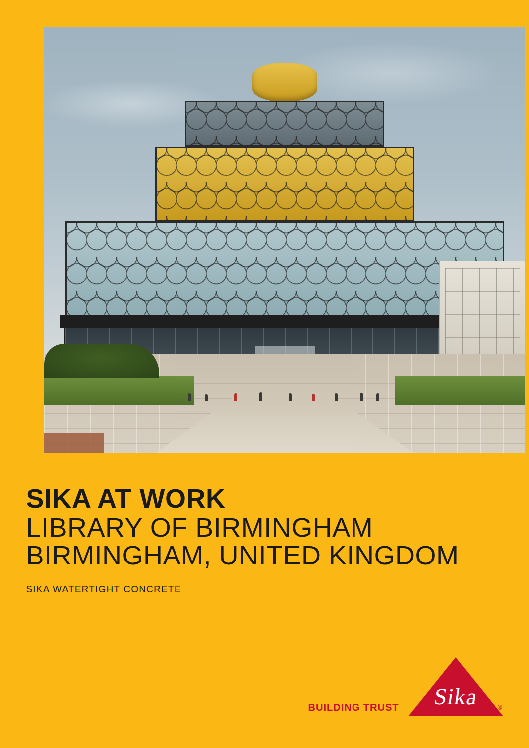Sika at Work
Library of Birmingham
Birmingham, United Kingdom
Sika Watertight Concrete
Building Trust
Sika
®